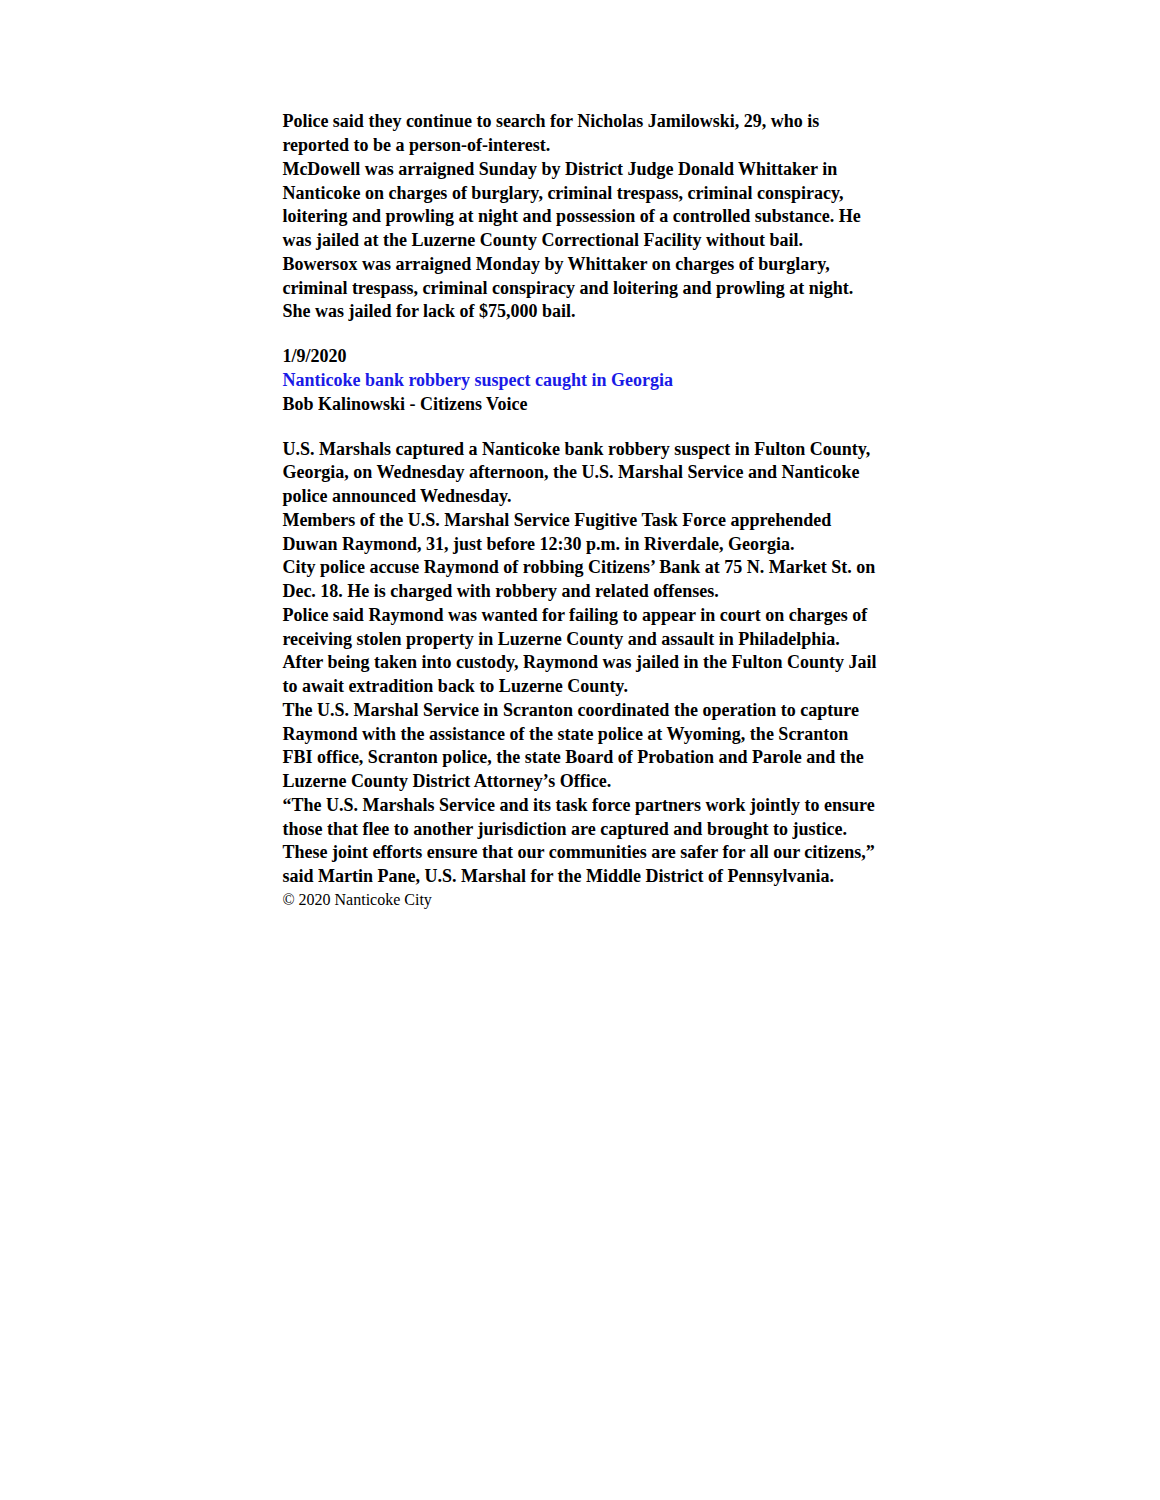Police said they continue to search for Nicholas Jamilowski, 29, who is reported to be a person-of-interest.
McDowell was arraigned Sunday by District Judge Donald Whittaker in Nanticoke on charges of burglary, criminal trespass, criminal conspiracy, loitering and prowling at night and possession of a controlled substance. He was jailed at the Luzerne County Correctional Facility without bail.
Bowersox was arraigned Monday by Whittaker on charges of burglary, criminal trespass, criminal conspiracy and loitering and prowling at night. She was jailed for lack of $75,000 bail.
1/9/2020
Nanticoke bank robbery suspect caught in Georgia
Bob Kalinowski - Citizens Voice
U.S. Marshals captured a Nanticoke bank robbery suspect in Fulton County, Georgia, on Wednesday afternoon, the U.S. Marshal Service and Nanticoke police announced Wednesday.
Members of the U.S. Marshal Service Fugitive Task Force apprehended Duwan Raymond, 31, just before 12:30 p.m. in Riverdale, Georgia.
City police accuse Raymond of robbing Citizens’ Bank at 75 N. Market St. on Dec. 18. He is charged with robbery and related offenses.
Police said Raymond was wanted for failing to appear in court on charges of receiving stolen property in Luzerne County and assault in Philadelphia.
After being taken into custody, Raymond was jailed in the Fulton County Jail to await extradition back to Luzerne County.
The U.S. Marshal Service in Scranton coordinated the operation to capture Raymond with the assistance of the state police at Wyoming, the Scranton FBI office, Scranton police, the state Board of Probation and Parole and the Luzerne County District Attorney’s Office.
“The U.S. Marshals Service and its task force partners work jointly to ensure those that flee to another jurisdiction are captured and brought to justice. These joint efforts ensure that our communities are safer for all our citizens,” said Martin Pane, U.S. Marshal for the Middle District of Pennsylvania.
© 2020 Nanticoke City